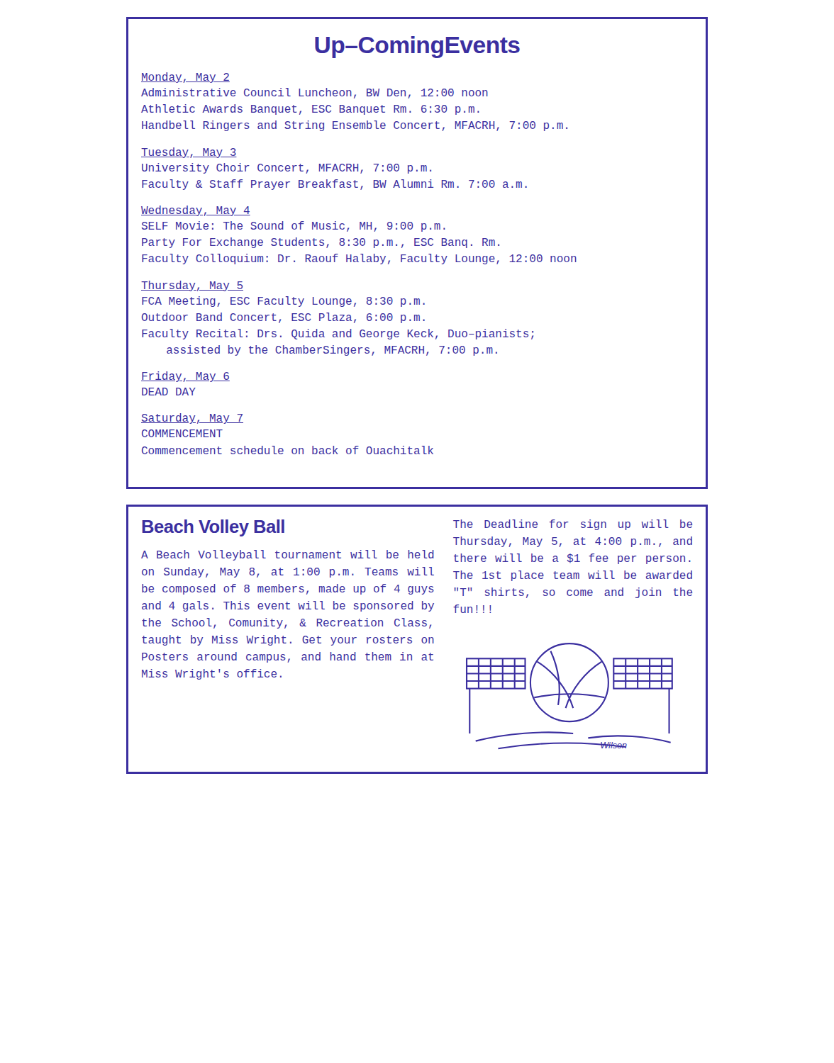Up–ComingEvents
Monday, May 2
Administrative Council Luncheon, BW Den, 12:00 noon
Athletic Awards Banquet, ESC Banquet Rm. 6:30 p.m.
Handbell Ringers and String Ensemble Concert, MFACRH, 7:00 p.m.
Tuesday, May 3
University Choir Concert, MFACRH, 7:00 p.m.
Faculty & Staff Prayer Breakfast, BW Alumni Rm. 7:00 a.m.
Wednesday, May 4
SELF Movie: The Sound of Music, MH, 9:00 p.m.
Party For Exchange Students, 8:30 p.m., ESC Banq. Rm.
Faculty Colloquium: Dr. Raouf Halaby, Faculty Lounge, 12:00 noon
Thursday, May 5
FCA Meeting, ESC Faculty Lounge, 8:30 p.m.
Outdoor Band Concert, ESC Plaza, 6:00 p.m.
Faculty Recital: Drs. Quida and George Keck, Duo–pianists;assisted by the ChamberSingers, MFACRH, 7:00 p.m.
Friday, May 6
DEAD DAY
Saturday, May 7
COMMENCEMENT
Commencement schedule on back of Ouachitalk
Beach Volley Ball
A Beach Volleyball tournament will be held on Sunday, May 8, at 1:00 p.m. Teams will be composed of 8 members, made up of 4 guys and 4 gals. This event will be sponsored by the School, Comunity, & Recreation Class, taught by Miss Wright. Get your rosters on Posters around campus, and hand them in at Miss Wright's office.
The Deadline for sign up will be Thursday, May 5, at 4:00 p.m., and there will be a $1 fee per person. The 1st place team will be awarded "T" shirts, so come and join the fun!!!
Wilson